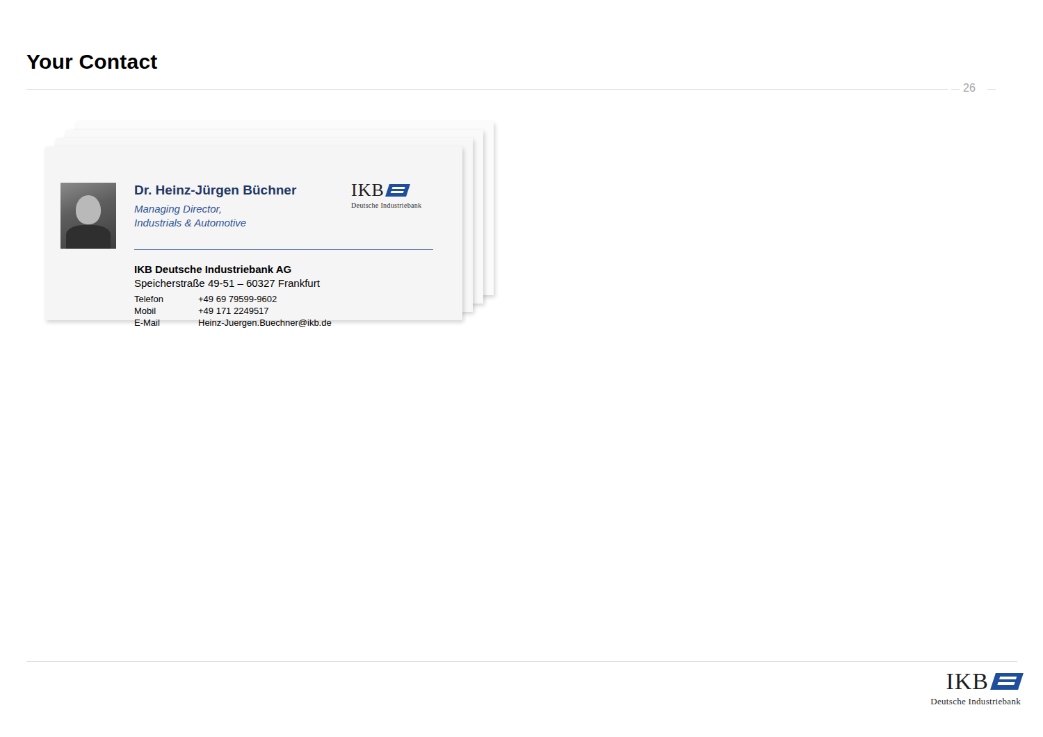Your Contact
26
Dr. Heinz-Jürgen Büchner
Managing Director,
Industrials & Automotive
IKB
Deutsche Industriebank
IKB Deutsche Industriebank AG
Speicherstraße 49-51 – 60327 Frankfurt
| Telefon | +49 69 79599-9602 |
| Mobil | +49 171 2249517 |
| E-Mail | Heinz-Juergen.Buechner@ikb.de |
IKB
Deutsche Industriebank